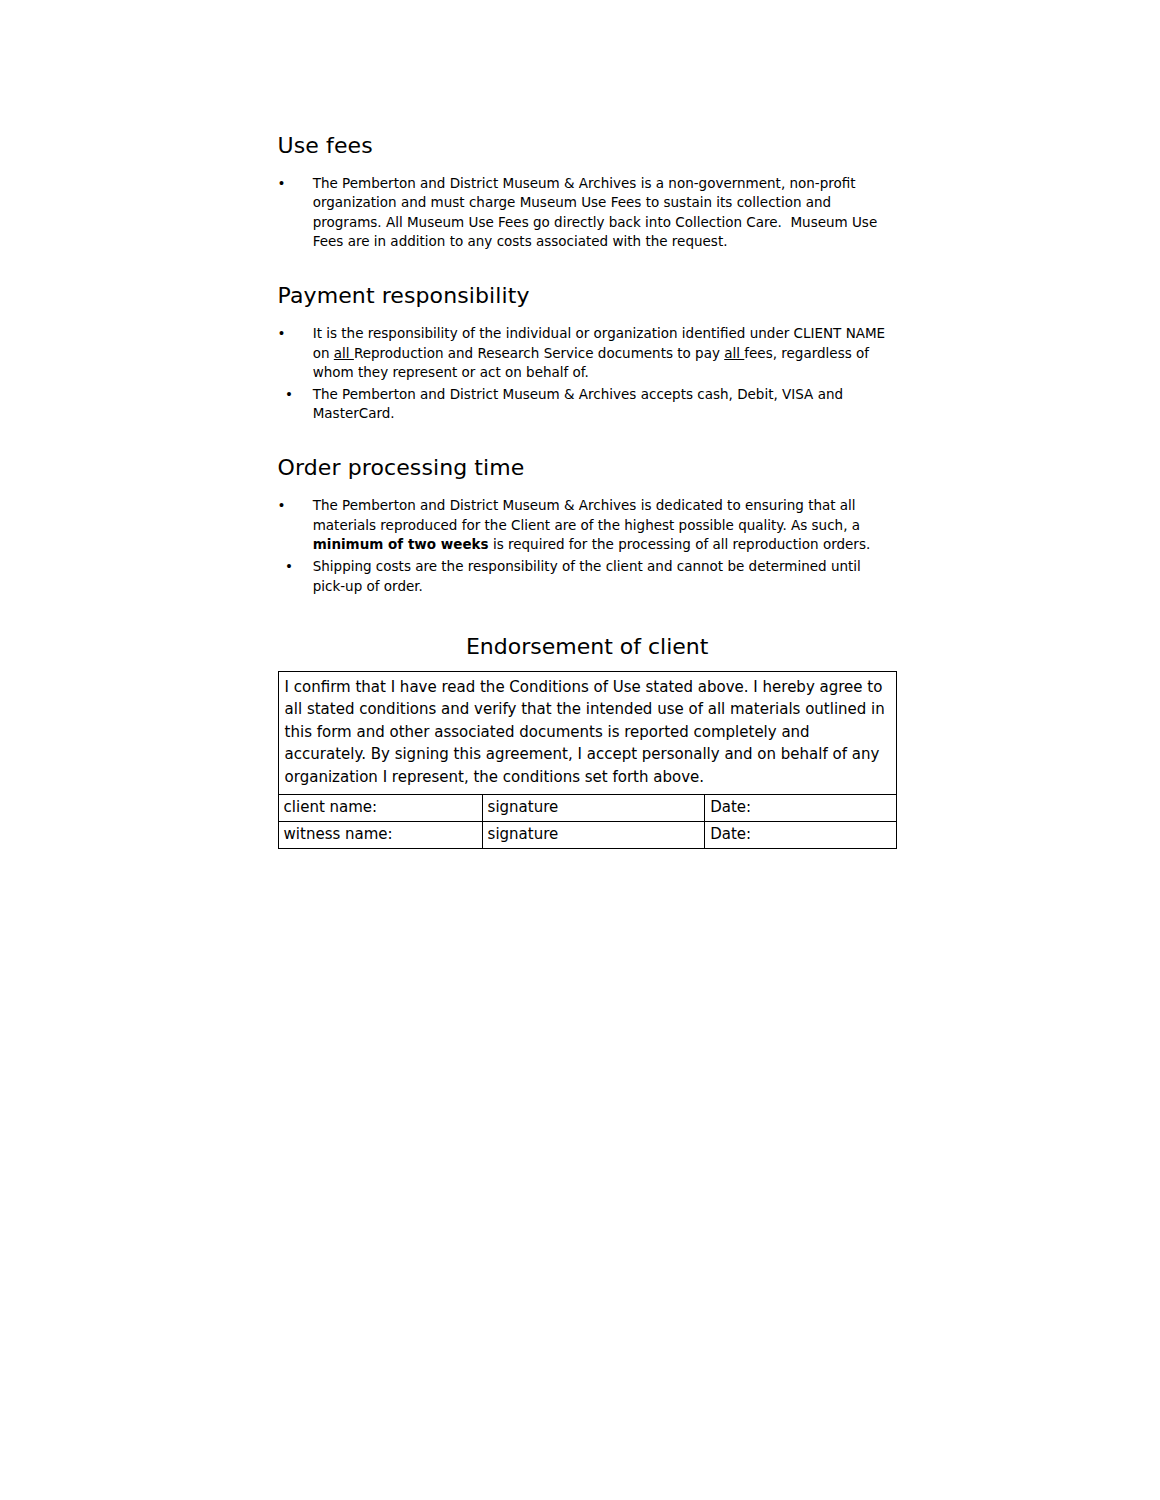Use fees
• The Pemberton and District Museum & Archives is a non-government, non-profit organization and must charge Museum Use Fees to sustain its collection and programs. All Museum Use Fees go directly back into Collection Care. Museum Use Fees are in addition to any costs associated with the request.
Payment responsibility
• It is the responsibility of the individual or organization identified under CLIENT NAME on all Reproduction and Research Service documents to pay all fees, regardless of whom they represent or act on behalf of.
• The Pemberton and District Museum & Archives accepts cash, Debit, VISA and MasterCard.
Order processing time
• The Pemberton and District Museum & Archives is dedicated to ensuring that all materials reproduced for the Client are of the highest possible quality. As such, a minimum of two weeks is required for the processing of all reproduction orders.
• Shipping costs are the responsibility of the client and cannot be determined until pick-up of order.
Endorsement of client
| I confirm that I have read the Conditions of Use stated above. I hereby agree to all stated conditions and verify that the intended use of all materials outlined in this form and other associated documents is reported completely and accurately. By signing this agreement, I accept personally and on behalf of any organization I represent, the conditions set forth above. |
| client name: | signature | Date: |
| witness name: | signature | Date: |